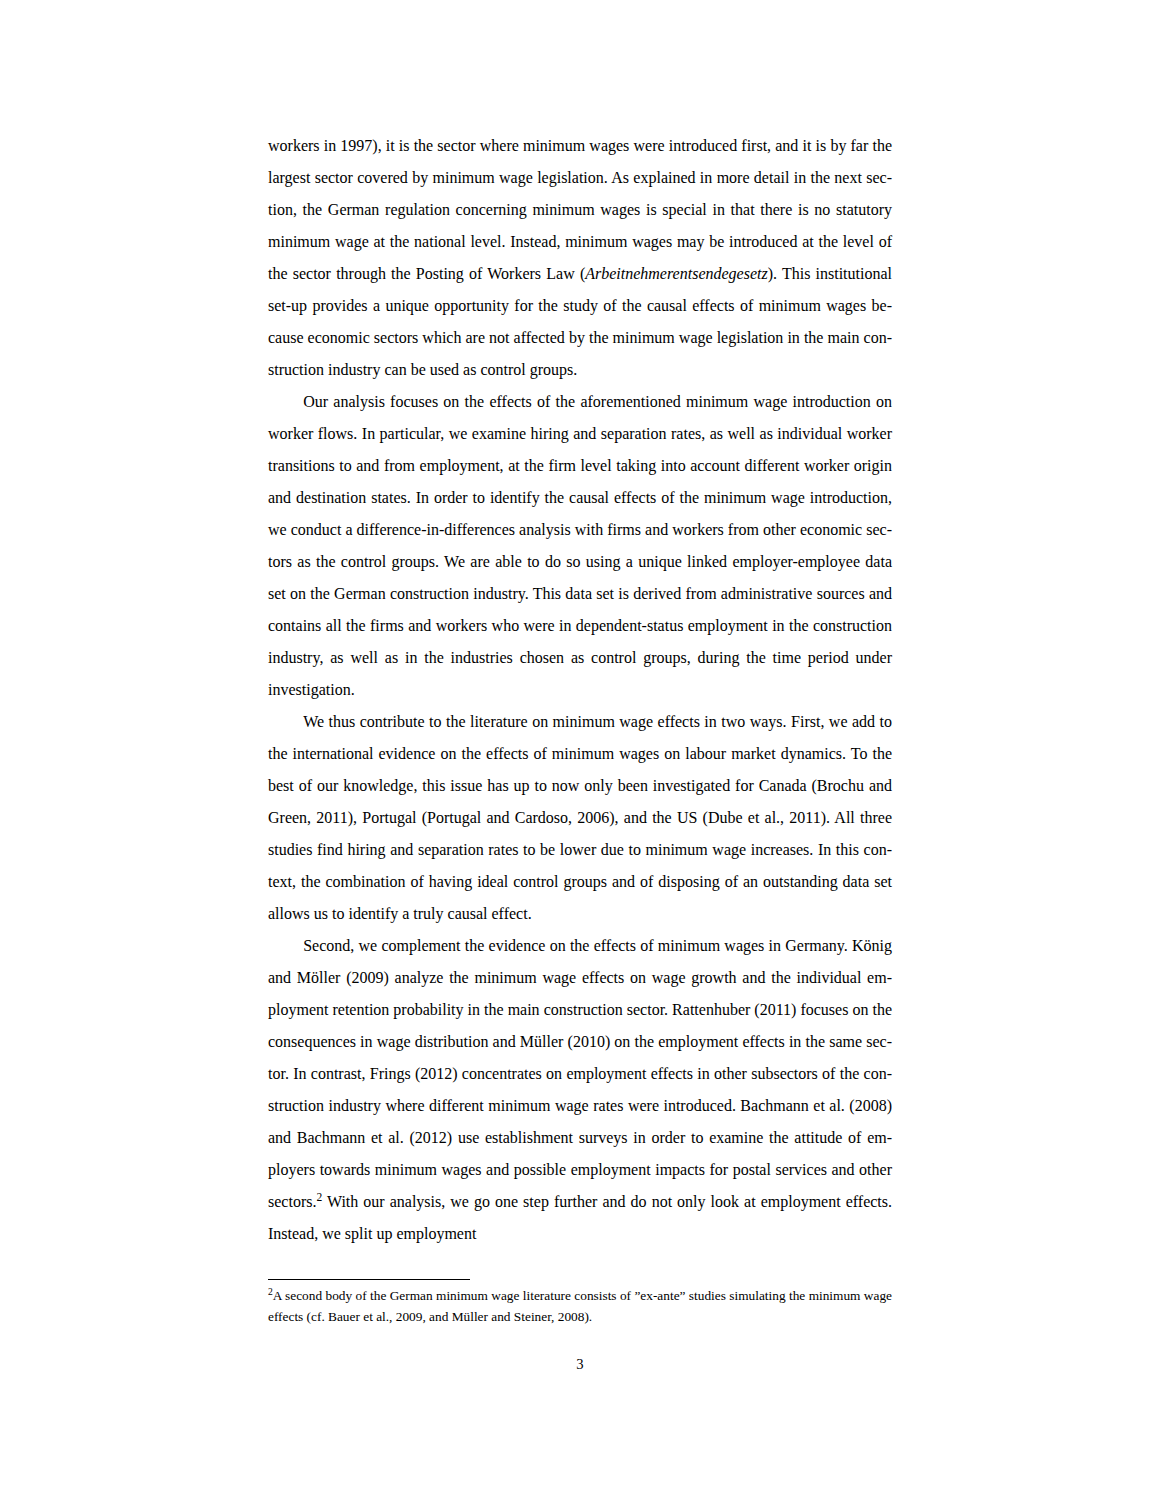workers in 1997), it is the sector where minimum wages were introduced first, and it is by far the largest sector covered by minimum wage legislation. As explained in more detail in the next section, the German regulation concerning minimum wages is special in that there is no statutory minimum wage at the national level. Instead, minimum wages may be introduced at the level of the sector through the Posting of Workers Law (Arbeitnehmerentsendegesetz). This institutional set-up provides a unique opportunity for the study of the causal effects of minimum wages because economic sectors which are not affected by the minimum wage legislation in the main construction industry can be used as control groups.
Our analysis focuses on the effects of the aforementioned minimum wage introduction on worker flows. In particular, we examine hiring and separation rates, as well as individual worker transitions to and from employment, at the firm level taking into account different worker origin and destination states. In order to identify the causal effects of the minimum wage introduction, we conduct a difference-in-differences analysis with firms and workers from other economic sectors as the control groups. We are able to do so using a unique linked employer-employee data set on the German construction industry. This data set is derived from administrative sources and contains all the firms and workers who were in dependent-status employment in the construction industry, as well as in the industries chosen as control groups, during the time period under investigation.
We thus contribute to the literature on minimum wage effects in two ways. First, we add to the international evidence on the effects of minimum wages on labour market dynamics. To the best of our knowledge, this issue has up to now only been investigated for Canada (Brochu and Green, 2011), Portugal (Portugal and Cardoso, 2006), and the US (Dube et al., 2011). All three studies find hiring and separation rates to be lower due to minimum wage increases. In this context, the combination of having ideal control groups and of disposing of an outstanding data set allows us to identify a truly causal effect.
Second, we complement the evidence on the effects of minimum wages in Germany. König and Möller (2009) analyze the minimum wage effects on wage growth and the individual employment retention probability in the main construction sector. Rattenhuber (2011) focuses on the consequences in wage distribution and Müller (2010) on the employment effects in the same sector. In contrast, Frings (2012) concentrates on employment effects in other subsectors of the construction industry where different minimum wage rates were introduced. Bachmann et al. (2008) and Bachmann et al. (2012) use establishment surveys in order to examine the attitude of employers towards minimum wages and possible employment impacts for postal services and other sectors.2 With our analysis, we go one step further and do not only look at employment effects. Instead, we split up employment
2A second body of the German minimum wage literature consists of ”ex-ante” studies simulating the minimum wage effects (cf. Bauer et al., 2009, and Müller and Steiner, 2008).
3